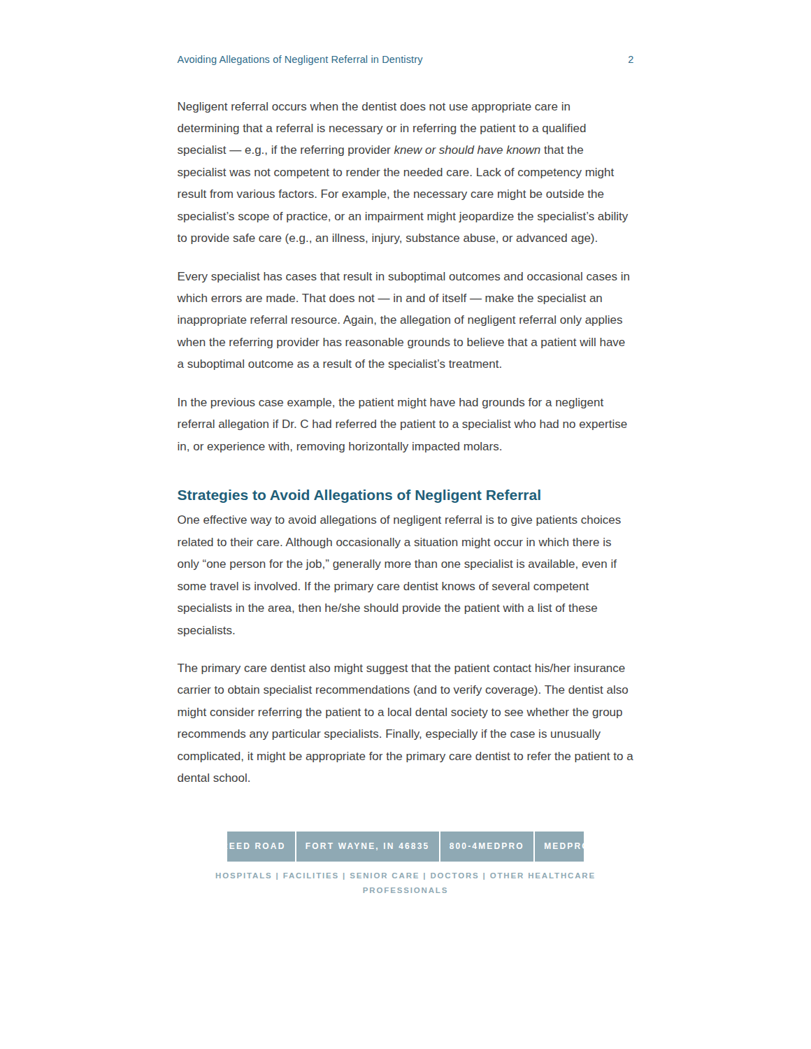Avoiding Allegations of Negligent Referral in Dentistry 2
Negligent referral occurs when the dentist does not use appropriate care in determining that a referral is necessary or in referring the patient to a qualified specialist — e.g., if the referring provider knew or should have known that the specialist was not competent to render the needed care. Lack of competency might result from various factors. For example, the necessary care might be outside the specialist’s scope of practice, or an impairment might jeopardize the specialist’s ability to provide safe care (e.g., an illness, injury, substance abuse, or advanced age).
Every specialist has cases that result in suboptimal outcomes and occasional cases in which errors are made. That does not — in and of itself — make the specialist an inappropriate referral resource. Again, the allegation of negligent referral only applies when the referring provider has reasonable grounds to believe that a patient will have a suboptimal outcome as a result of the specialist’s treatment.
In the previous case example, the patient might have had grounds for a negligent referral allegation if Dr. C had referred the patient to a specialist who had no expertise in, or experience with, removing horizontally impacted molars.
Strategies to Avoid Allegations of Negligent Referral
One effective way to avoid allegations of negligent referral is to give patients choices related to their care. Although occasionally a situation might occur in which there is only “one person for the job,” generally more than one specialist is available, even if some travel is involved. If the primary care dentist knows of several competent specialists in the area, then he/she should provide the patient with a list of these specialists.
The primary care dentist also might suggest that the patient contact his/her insurance carrier to obtain specialist recommendations (and to verify coverage). The dentist also might consider referring the patient to a local dental society to see whether the group recommends any particular specialists. Finally, especially if the case is unusually complicated, it might be appropriate for the primary care dentist to refer the patient to a dental school.
5814 Reed Road Fort Wayne, IN 46835 800-4MedPro MedPro.com
Hospitals | Facilities | Senior Care | Doctors | Other Healthcare Professionals